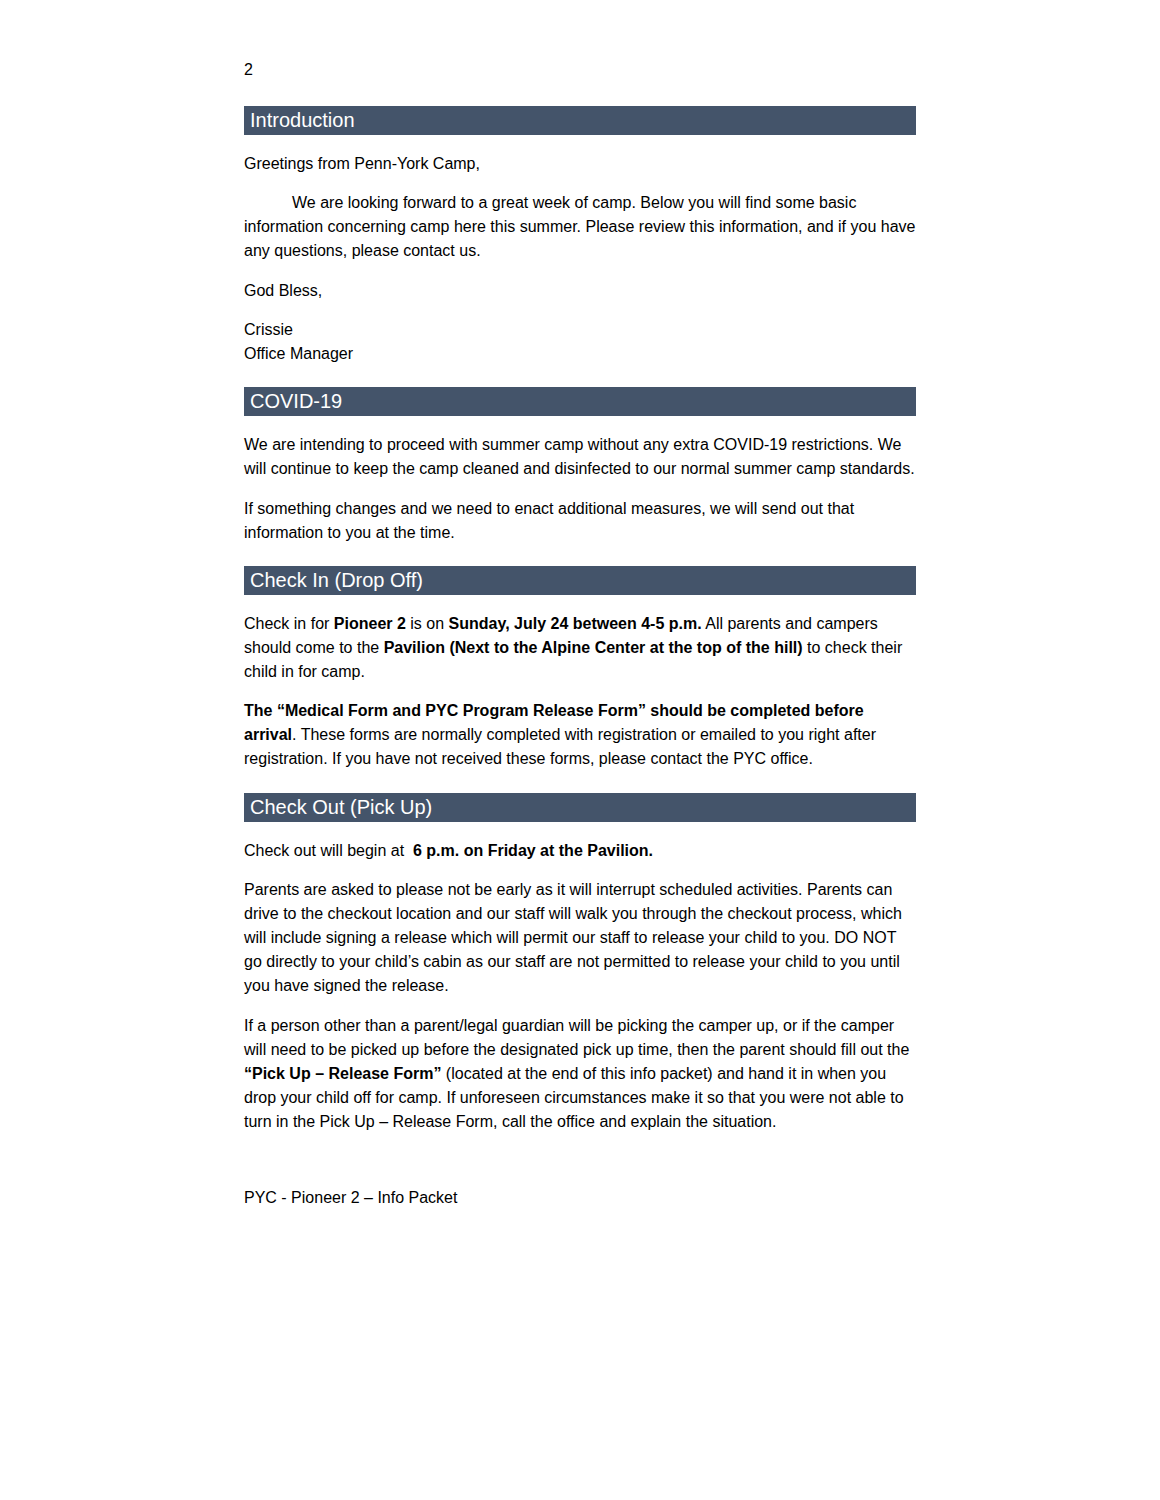2
Introduction
Greetings from Penn-York Camp,
We are looking forward to a great week of camp. Below you will find some basic information concerning camp here this summer. Please review this information, and if you have any questions, please contact us.
God Bless,
Crissie
Office Manager
COVID-19
We are intending to proceed with summer camp without any extra COVID-19 restrictions. We will continue to keep the camp cleaned and disinfected to our normal summer camp standards.
If something changes and we need to enact additional measures, we will send out that information to you at the time.
Check In (Drop Off)
Check in for Pioneer 2 is on Sunday, July 24 between 4-5 p.m. All parents and campers should come to the Pavilion (Next to the Alpine Center at the top of the hill) to check their child in for camp.
The “Medical Form and PYC Program Release Form” should be completed before arrival. These forms are normally completed with registration or emailed to you right after registration. If you have not received these forms, please contact the PYC office.
Check Out (Pick Up)
Check out will begin at 6 p.m. on Friday at the Pavilion.
Parents are asked to please not be early as it will interrupt scheduled activities. Parents can drive to the checkout location and our staff will walk you through the checkout process, which will include signing a release which will permit our staff to release your child to you. DO NOT go directly to your child’s cabin as our staff are not permitted to release your child to you until you have signed the release.
If a person other than a parent/legal guardian will be picking the camper up, or if the camper will need to be picked up before the designated pick up time, then the parent should fill out the “Pick Up – Release Form” (located at the end of this info packet) and hand it in when you drop your child off for camp. If unforeseen circumstances make it so that you were not able to turn in the Pick Up – Release Form, call the office and explain the situation.
PYC - Pioneer 2 – Info Packet